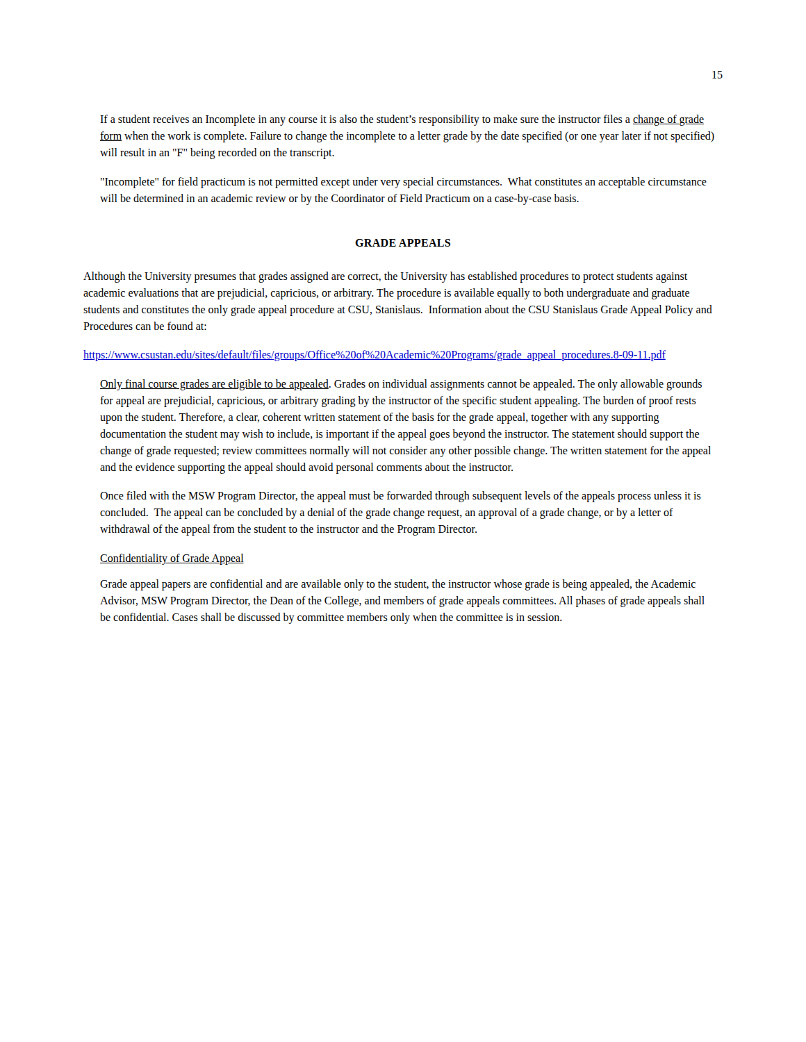15
If a student receives an Incomplete in any course it is also the student’s responsibility to make sure the instructor files a change of grade form when the work is complete. Failure to change the incomplete to a letter grade by the date specified (or one year later if not specified) will result in an "F" being recorded on the transcript.
"Incomplete" for field practicum is not permitted except under very special circumstances. What constitutes an acceptable circumstance will be determined in an academic review or by the Coordinator of Field Practicum on a case-by-case basis.
GRADE APPEALS
Although the University presumes that grades assigned are correct, the University has established procedures to protect students against academic evaluations that are prejudicial, capricious, or arbitrary. The procedure is available equally to both undergraduate and graduate students and constitutes the only grade appeal procedure at CSU, Stanislaus. Information about the CSU Stanislaus Grade Appeal Policy and Procedures can be found at:
https://www.csustan.edu/sites/default/files/groups/Office%20of%20Academic%20Programs/grade_appeal_procedures.8-09-11.pdf
Only final course grades are eligible to be appealed. Grades on individual assignments cannot be appealed. The only allowable grounds for appeal are prejudicial, capricious, or arbitrary grading by the instructor of the specific student appealing. The burden of proof rests upon the student. Therefore, a clear, coherent written statement of the basis for the grade appeal, together with any supporting documentation the student may wish to include, is important if the appeal goes beyond the instructor. The statement should support the change of grade requested; review committees normally will not consider any other possible change. The written statement for the appeal and the evidence supporting the appeal should avoid personal comments about the instructor.
Once filed with the MSW Program Director, the appeal must be forwarded through subsequent levels of the appeals process unless it is concluded. The appeal can be concluded by a denial of the grade change request, an approval of a grade change, or by a letter of withdrawal of the appeal from the student to the instructor and the Program Director.
Confidentiality of Grade Appeal
Grade appeal papers are confidential and are available only to the student, the instructor whose grade is being appealed, the Academic Advisor, MSW Program Director, the Dean of the College, and members of grade appeals committees. All phases of grade appeals shall be confidential. Cases shall be discussed by committee members only when the committee is in session.